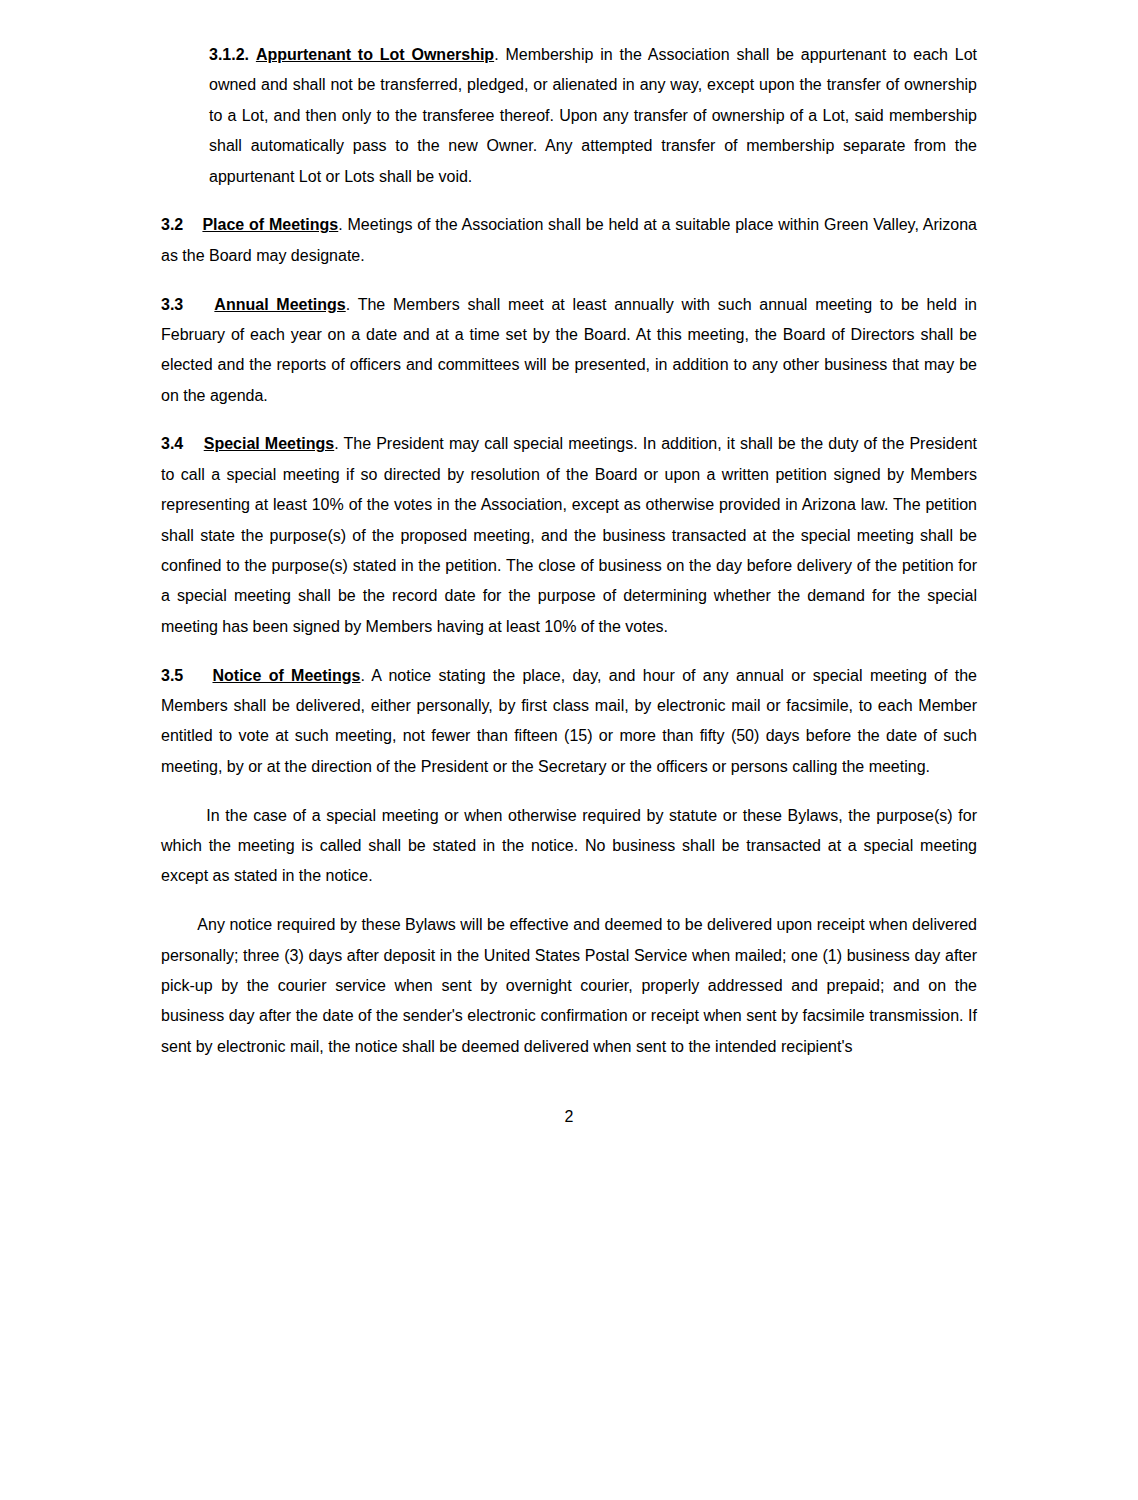3.1.2. Appurtenant to Lot Ownership. Membership in the Association shall be appurtenant to each Lot owned and shall not be transferred, pledged, or alienated in any way, except upon the transfer of ownership to a Lot, and then only to the transferee thereof. Upon any transfer of ownership of a Lot, said membership shall automatically pass to the new Owner. Any attempted transfer of membership separate from the appurtenant Lot or Lots shall be void.
3.2 Place of Meetings. Meetings of the Association shall be held at a suitable place within Green Valley, Arizona as the Board may designate.
3.3 Annual Meetings. The Members shall meet at least annually with such annual meeting to be held in February of each year on a date and at a time set by the Board. At this meeting, the Board of Directors shall be elected and the reports of officers and committees will be presented, in addition to any other business that may be on the agenda.
3.4 Special Meetings. The President may call special meetings. In addition, it shall be the duty of the President to call a special meeting if so directed by resolution of the Board or upon a written petition signed by Members representing at least 10% of the votes in the Association, except as otherwise provided in Arizona law. The petition shall state the purpose(s) of the proposed meeting, and the business transacted at the special meeting shall be confined to the purpose(s) stated in the petition. The close of business on the day before delivery of the petition for a special meeting shall be the record date for the purpose of determining whether the demand for the special meeting has been signed by Members having at least 10% of the votes.
3.5 Notice of Meetings. A notice stating the place, day, and hour of any annual or special meeting of the Members shall be delivered, either personally, by first class mail, by electronic mail or facsimile, to each Member entitled to vote at such meeting, not fewer than fifteen (15) or more than fifty (50) days before the date of such meeting, by or at the direction of the President or the Secretary or the officers or persons calling the meeting.
In the case of a special meeting or when otherwise required by statute or these Bylaws, the purpose(s) for which the meeting is called shall be stated in the notice. No business shall be transacted at a special meeting except as stated in the notice.
Any notice required by these Bylaws will be effective and deemed to be delivered upon receipt when delivered personally; three (3) days after deposit in the United States Postal Service when mailed; one (1) business day after pick-up by the courier service when sent by overnight courier, properly addressed and prepaid; and on the business day after the date of the sender's electronic confirmation or receipt when sent by facsimile transmission. If sent by electronic mail, the notice shall be deemed delivered when sent to the intended recipient's
2